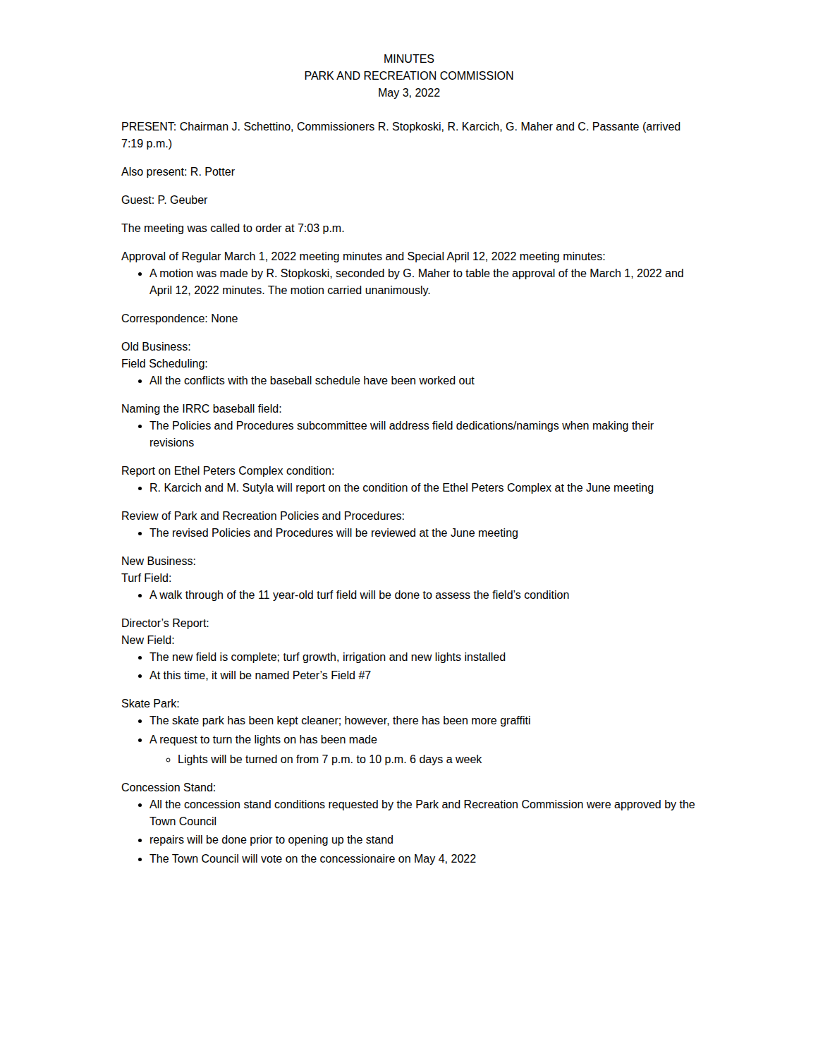MINUTES
PARK AND RECREATION COMMISSION
May 3, 2022
PRESENT: Chairman J. Schettino, Commissioners R. Stopkoski, R. Karcich, G. Maher and C. Passante (arrived 7:19 p.m.)
Also present: R. Potter
Guest: P. Geuber
The meeting was called to order at 7:03 p.m.
Approval of Regular March 1, 2022 meeting minutes and Special April 12, 2022 meeting minutes:
A motion was made by R. Stopkoski, seconded by G. Maher to table the approval of the March 1, 2022 and April 12, 2022 minutes. The motion carried unanimously.
Correspondence: None
Old Business:
Field Scheduling:
All the conflicts with the baseball schedule have been worked out
Naming the IRRC baseball field:
The Policies and Procedures subcommittee will address field dedications/namings when making their revisions
Report on Ethel Peters Complex condition:
R. Karcich and M. Sutyla will report on the condition of the Ethel Peters Complex at the June meeting
Review of Park and Recreation Policies and Procedures:
The revised Policies and Procedures will be reviewed at the June meeting
New Business:
Turf Field:
A walk through of the 11 year-old turf field will be done to assess the field’s condition
Director’s Report:
New Field:
The new field is complete; turf growth, irrigation and new lights installed
At this time, it will be named Peter’s Field #7
Skate Park:
The skate park has been kept cleaner; however, there has been more graffiti
A request to turn the lights on has been made
Lights will be turned on from 7 p.m. to 10 p.m. 6 days a week
Concession Stand:
All the concession stand conditions requested by the Park and Recreation Commission were approved by the Town Council
repairs will be done prior to opening up the stand
The Town Council will vote on the concessionaire on May 4, 2022